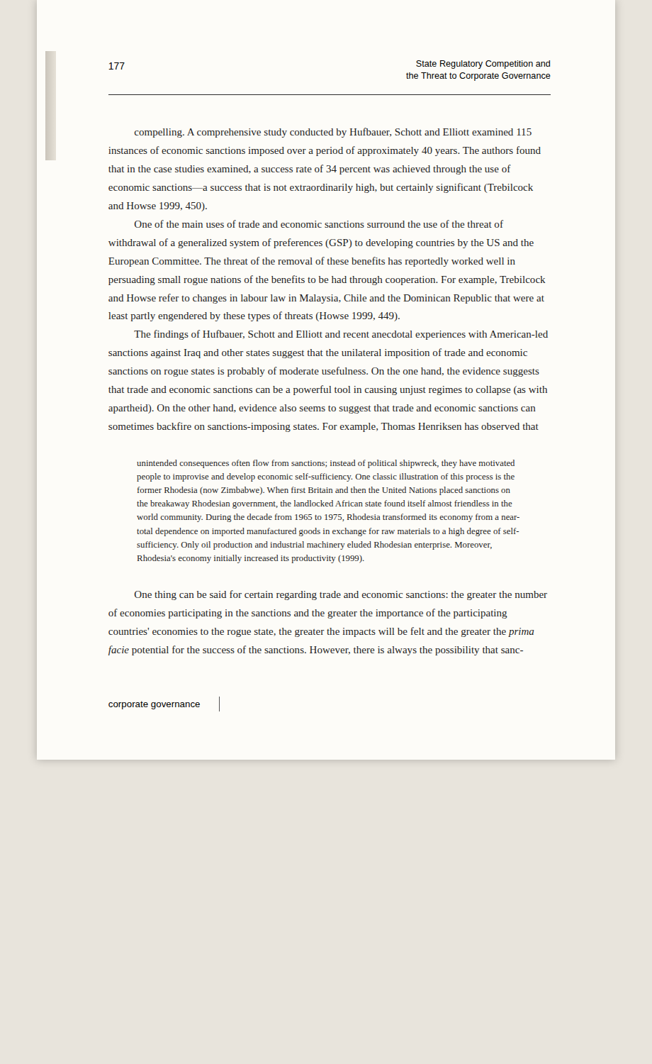177
State Regulatory Competition and
the Threat to Corporate Governance
compelling. A comprehensive study conducted by Hufbauer, Schott and Elliott examined 115 instances of economic sanctions imposed over a period of approximately 40 years. The authors found that in the case studies examined, a success rate of 34 percent was achieved through the use of economic sanctions—a success that is not extraordinarily high, but certainly significant (Trebilcock and Howse 1999, 450).
One of the main uses of trade and economic sanctions surround the use of the threat of withdrawal of a generalized system of preferences (GSP) to developing countries by the US and the European Committee. The threat of the removal of these benefits has reportedly worked well in persuading small rogue nations of the benefits to be had through cooperation. For example, Trebilcock and Howse refer to changes in labour law in Malaysia, Chile and the Dominican Republic that were at least partly engendered by these types of threats (Howse 1999, 449).
The findings of Hufbauer, Schott and Elliott and recent anecdotal experiences with American-led sanctions against Iraq and other states suggest that the unilateral imposition of trade and economic sanctions on rogue states is probably of moderate usefulness. On the one hand, the evidence suggests that trade and economic sanctions can be a powerful tool in causing unjust regimes to collapse (as with apartheid). On the other hand, evidence also seems to suggest that trade and economic sanctions can sometimes backfire on sanctions-imposing states. For example, Thomas Henriksen has observed that
unintended consequences often flow from sanctions; instead of political shipwreck, they have motivated people to improvise and develop economic self-sufficiency. One classic illustration of this process is the former Rhodesia (now Zimbabwe). When first Britain and then the United Nations placed sanctions on the breakaway Rhodesian government, the landlocked African state found itself almost friendless in the world community. During the decade from 1965 to 1975, Rhodesia transformed its economy from a near-total dependence on imported manufactured goods in exchange for raw materials to a high degree of self-sufficiency. Only oil production and industrial machinery eluded Rhodesian enterprise. Moreover, Rhodesia's economy initially increased its productivity (1999).
One thing can be said for certain regarding trade and economic sanctions: the greater the number of economies participating in the sanctions and the greater the importance of the participating countries' economies to the rogue state, the greater the impacts will be felt and the greater the prima facie potential for the success of the sanctions. However, there is always the possibility that sanc-
corporate governance